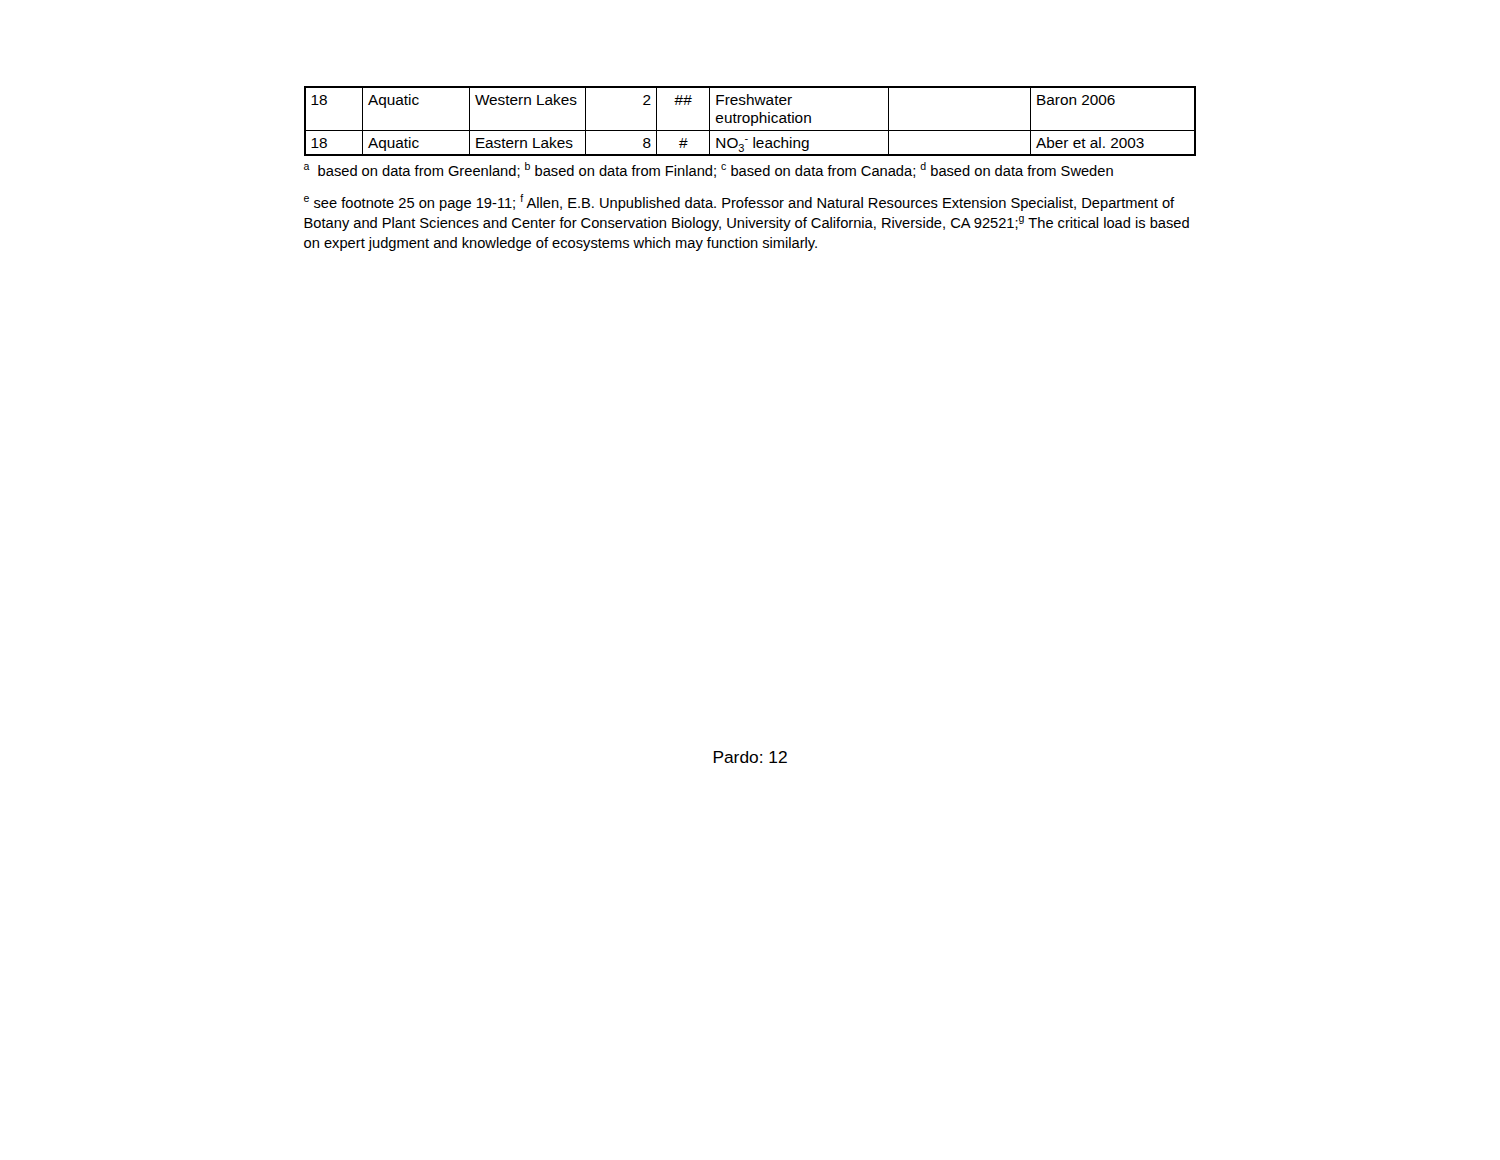| 18 | Aquatic | Western Lakes | 2 | ## | Freshwater eutrophication | | Baron 2006 |
| 18 | Aquatic | Eastern Lakes | 8 | # | NO 3 - leaching | | Aber et al. 2003 |
a based on data from Greenland; b based on data from Finland; c based on data from Canada; d based on data from Sweden
e see footnote 25 on page 19-11; f Allen, E.B. Unpublished data. Professor and Natural Resources Extension Specialist, Department of Botany and Plant Sciences and Center for Conservation Biology, University of California, Riverside, CA 92521;g The critical load is based on expert judgment and knowledge of ecosystems which may function similarly.
Pardo: 12